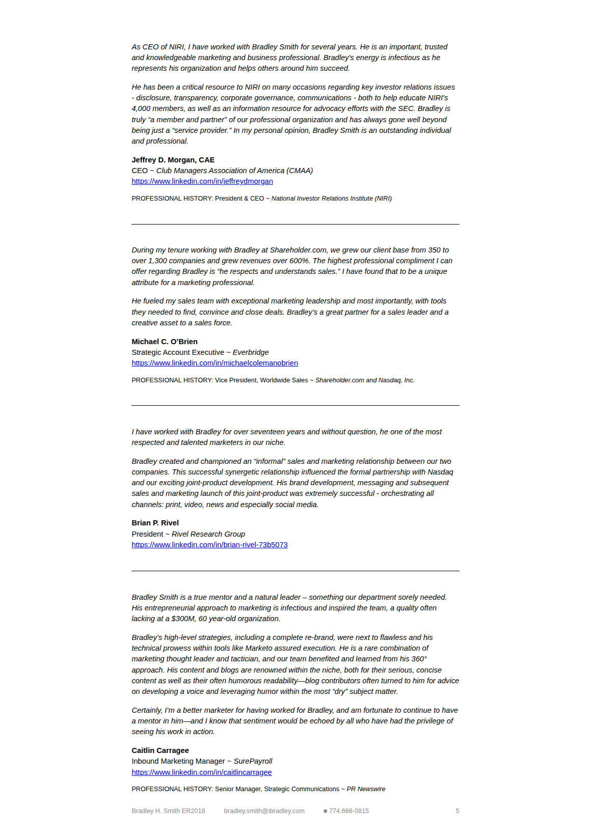As CEO of NIRI, I have worked with Bradley Smith for several years. He is an important, trusted and knowledgeable marketing and business professional. Bradley's energy is infectious as he represents his organization and helps others around him succeed.
He has been a critical resource to NIRI on many occasions regarding key investor relations issues - disclosure, transparency, corporate governance, communications - both to help educate NIRI's 4,000 members, as well as an information resource for advocacy efforts with the SEC. Bradley is truly “a member and partner” of our professional organization and has always gone well beyond being just a “service provider.” In my personal opinion, Bradley Smith is an outstanding individual and professional.
Jeffrey D. Morgan, CAE
CEO ~ Club Managers Association of America (CMAA)
https://www.linkedin.com/in/jeffreydmorgan
PROFESSIONAL HISTORY: President & CEO ~ National Investor Relations Institute (NIRI)
During my tenure working with Bradley at Shareholder.com, we grew our client base from 350 to over 1,300 companies and grew revenues over 600%. The highest professional compliment I can offer regarding Bradley is “he respects and understands sales.” I have found that to be a unique attribute for a marketing professional.
He fueled my sales team with exceptional marketing leadership and most importantly, with tools they needed to find, convince and close deals. Bradley’s a great partner for a sales leader and a creative asset to a sales force.
Michael C. O’Brien
Strategic Account Executive ~ Everbridge
https://www.linkedin.com/in/michaelcolemanobrien
PROFESSIONAL HISTORY: Vice President, Worldwide Sales ~ Shareholder.com and Nasdaq, Inc.
I have worked with Bradley for over seventeen years and without question, he one of the most respected and talented marketers in our niche.
Bradley created and championed an “informal” sales and marketing relationship between our two companies. This successful synergetic relationship influenced the formal partnership with Nasdaq and our exciting joint-product development. His brand development, messaging and subsequent sales and marketing launch of this joint-product was extremely successful - orchestrating all channels: print, video, news and especially social media.
Brian P. Rivel
President ~ Rivel Research Group
https://www.linkedin.com/in/brian-rivel-73b5073
Bradley Smith is a true mentor and a natural leader – something our department sorely needed. His entrepreneurial approach to marketing is infectious and inspired the team, a quality often lacking at a $300M, 60 year-old organization.
Bradley’s high-level strategies, including a complete re-brand, were next to flawless and his technical prowess within tools like Marketo assured execution. He is a rare combination of marketing thought leader and tactician, and our team benefited and learned from his 360° approach. His content and blogs are renowned within the niche, both for their serious, concise content as well as their often humorous readability—blog contributors often turned to him for advice on developing a voice and leveraging humor within the most “dry” subject matter.
Certainly, I’m a better marketer for having worked for Bradley, and am fortunate to continue to have a mentor in him—and I know that sentiment would be echoed by all who have had the privilege of seeing his work in action.
Caitlin Carragee
Inbound Marketing Manager ~ SurePayroll
https://www.linkedin.com/in/caitlincarragee
PROFESSIONAL HISTORY: Senior Manager, Strategic Communications ~ PR Newswire
Bradley H. Smith ER2018 bradley.smith@ibradley.com 774.666-0815
5